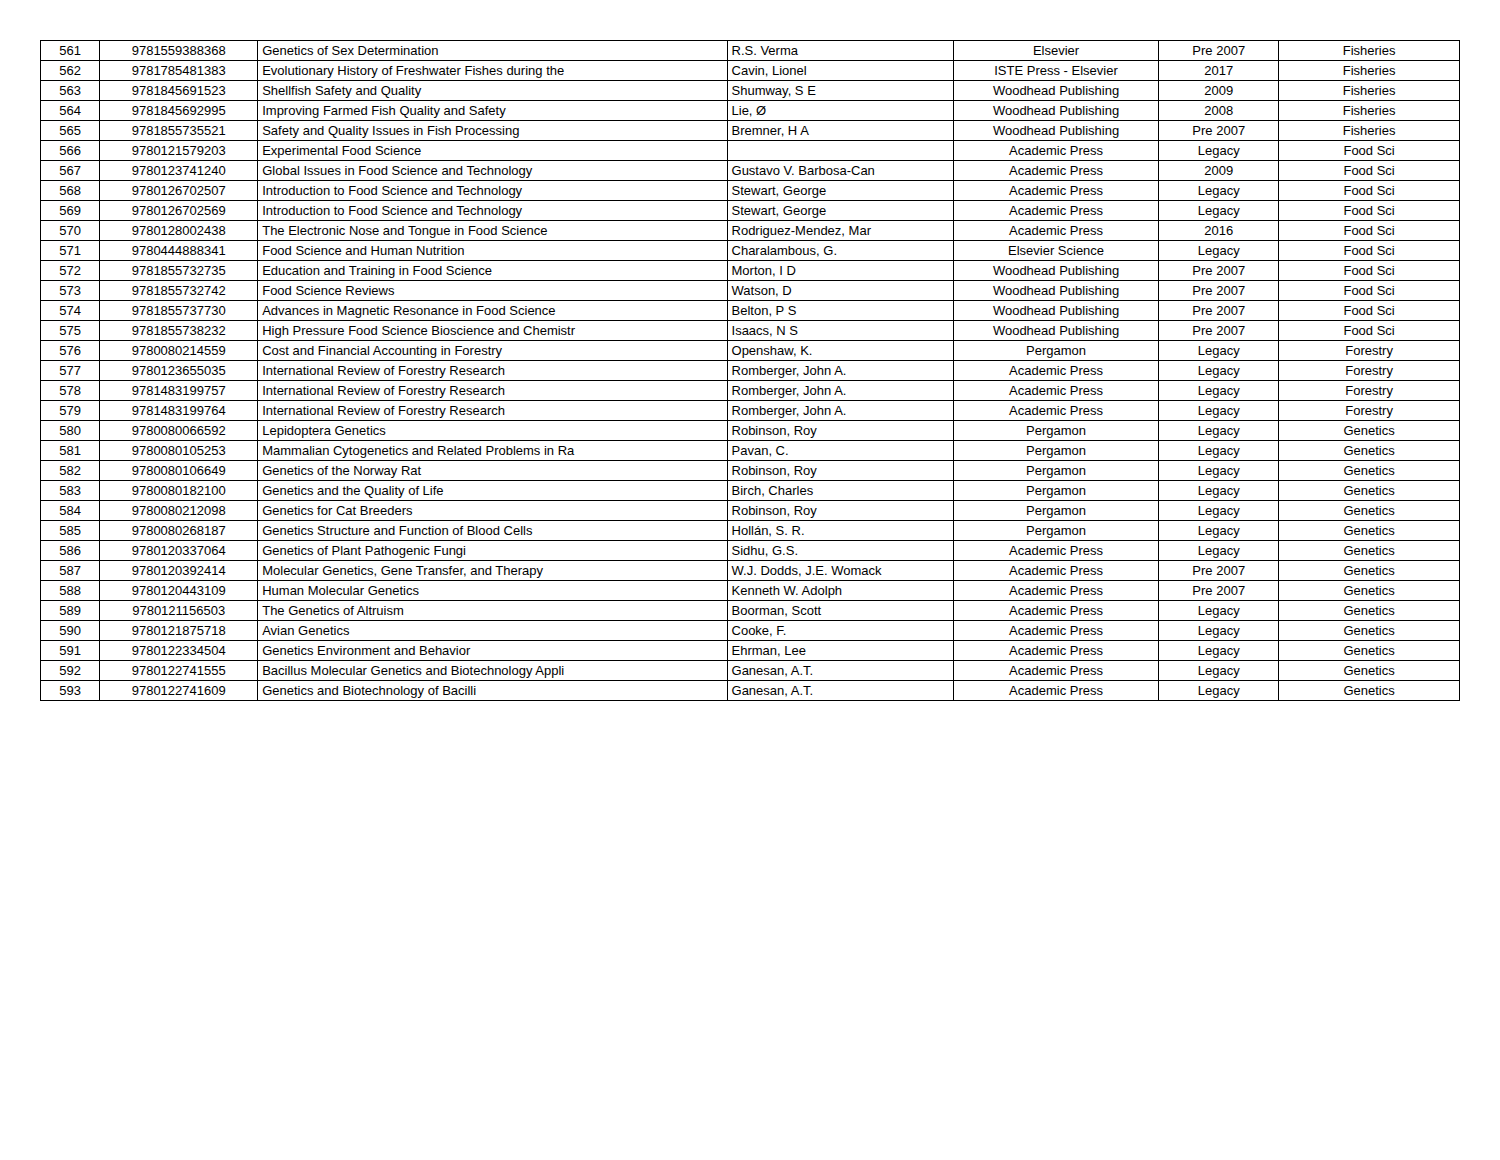| 561 | 9781559388368 | Genetics of Sex Determination | R.S. Verma | Elsevier | Pre 2007 | Fisheries |
| 562 | 9781785481383 | Evolutionary History of Freshwater Fishes during the | Cavin, Lionel | ISTE Press - Elsevier | 2017 | Fisheries |
| 563 | 9781845691523 | Shellfish Safety and Quality | Shumway, S E | Woodhead Publishing | 2009 | Fisheries |
| 564 | 9781845692995 | Improving Farmed Fish Quality and Safety | Lie, Ø | Woodhead Publishing | 2008 | Fisheries |
| 565 | 9781855735521 | Safety and Quality Issues in Fish Processing | Bremner, H A | Woodhead Publishing | Pre 2007 | Fisheries |
| 566 | 9780121579203 | Experimental Food Science | | Academic Press | Legacy | Food Sci |
| 567 | 9780123741240 | Global Issues in Food Science and Technology | Gustavo V. Barbosa-Can | Academic Press | 2009 | Food Sci |
| 568 | 9780126702507 | Introduction to Food Science and Technology | Stewart, George | Academic Press | Legacy | Food Sci |
| 569 | 9780126702569 | Introduction to Food Science and Technology | Stewart, George | Academic Press | Legacy | Food Sci |
| 570 | 9780128002438 | The Electronic Nose and Tongue in Food Science | Rodriguez-Mendez, Mar | Academic Press | 2016 | Food Sci |
| 571 | 9780444888341 | Food Science and Human Nutrition | Charalambous, G. | Elsevier Science | Legacy | Food Sci |
| 572 | 9781855732735 | Education and Training in Food Science | Morton, I D | Woodhead Publishing | Pre 2007 | Food Sci |
| 573 | 9781855732742 | Food Science Reviews | Watson, D | Woodhead Publishing | Pre 2007 | Food Sci |
| 574 | 9781855737730 | Advances in Magnetic Resonance in Food Science | Belton, P S | Woodhead Publishing | Pre 2007 | Food Sci |
| 575 | 9781855738232 | High Pressure Food Science Bioscience and Chemistr | Isaacs, N S | Woodhead Publishing | Pre 2007 | Food Sci |
| 576 | 9780080214559 | Cost and Financial Accounting in Forestry | Openshaw, K. | Pergamon | Legacy | Forestry |
| 577 | 9780123655035 | International Review of Forestry Research | Romberger, John A. | Academic Press | Legacy | Forestry |
| 578 | 9781483199757 | International Review of Forestry Research | Romberger, John A. | Academic Press | Legacy | Forestry |
| 579 | 9781483199764 | International Review of Forestry Research | Romberger, John A. | Academic Press | Legacy | Forestry |
| 580 | 9780080066592 | Lepidoptera Genetics | Robinson, Roy | Pergamon | Legacy | Genetics |
| 581 | 9780080105253 | Mammalian Cytogenetics and Related Problems in Ra | Pavan, C. | Pergamon | Legacy | Genetics |
| 582 | 9780080106649 | Genetics of the Norway Rat | Robinson, Roy | Pergamon | Legacy | Genetics |
| 583 | 9780080182100 | Genetics and the Quality of Life | Birch, Charles | Pergamon | Legacy | Genetics |
| 584 | 9780080212098 | Genetics for Cat Breeders | Robinson, Roy | Pergamon | Legacy | Genetics |
| 585 | 9780080268187 | Genetics Structure and Function of Blood Cells | Hollán, S. R. | Pergamon | Legacy | Genetics |
| 586 | 9780120337064 | Genetics of Plant Pathogenic Fungi | Sidhu, G.S. | Academic Press | Legacy | Genetics |
| 587 | 9780120392414 | Molecular Genetics, Gene Transfer, and Therapy | W.J. Dodds, J.E. Womack | Academic Press | Pre 2007 | Genetics |
| 588 | 9780120443109 | Human Molecular Genetics | Kenneth W. Adolph | Academic Press | Pre 2007 | Genetics |
| 589 | 9780121156503 | The Genetics of Altruism | Boorman, Scott | Academic Press | Legacy | Genetics |
| 590 | 9780121875718 | Avian Genetics | Cooke, F. | Academic Press | Legacy | Genetics |
| 591 | 9780122334504 | Genetics Environment and Behavior | Ehrman, Lee | Academic Press | Legacy | Genetics |
| 592 | 9780122741555 | Bacillus Molecular Genetics and Biotechnology Appli | Ganesan, A.T. | Academic Press | Legacy | Genetics |
| 593 | 9780122741609 | Genetics and Biotechnology of Bacilli | Ganesan, A.T. | Academic Press | Legacy | Genetics |